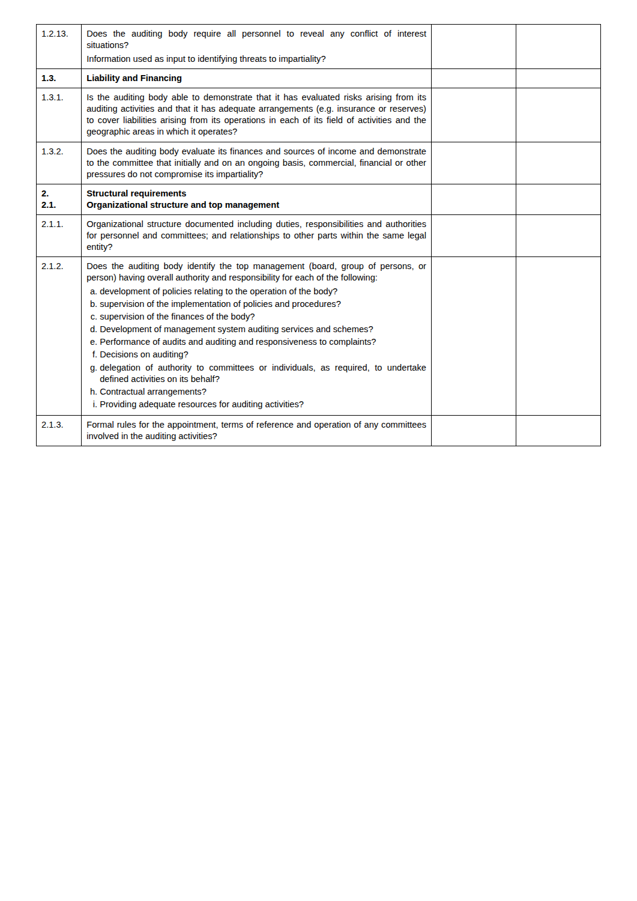| 1.2.13. | Does the auditing body require all personnel to reveal any conflict of interest situations? Information used as input to identifying threats to impartiality? | | |
| 1.3. | Liability and Financing | | |
| 1.3.1. | Is the auditing body able to demonstrate that it has evaluated risks arising from its auditing activities and that it has adequate arrangements (e.g. insurance or reserves) to cover liabilities arising from its operations in each of its field of activities and the geographic areas in which it operates? | | |
| 1.3.2. | Does the auditing body evaluate its finances and sources of income and demonstrate to the committee that initially and on an ongoing basis, commercial, financial or other pressures do not compromise its impartiality? | | |
| 2. 2.1. | Structural requirements Organizational structure and top management | | |
| 2.1.1. | Organizational structure documented including duties, responsibilities and authorities for personnel and committees; and relationships to other parts within the same legal entity? | | |
| 2.1.2. | Does the auditing body identify the top management (board, group of persons, or person) having overall authority and responsibility for each of the following: development of policies relating to the operation of the body? supervision of the implementation of policies and procedures? supervision of the finances of the body? Development of management system auditing services and schemes? Performance of audits and auditing and responsiveness to complaints? Decisions on auditing? delegation of authority to committees or individuals, as required, to undertake defined activities on its behalf? Contractual arrangements? Providing adequate resources for auditing activities? | | |
| 2.1.3. | Formal rules for the appointment, terms of reference and operation of any committees involved in the auditing activities? | | |